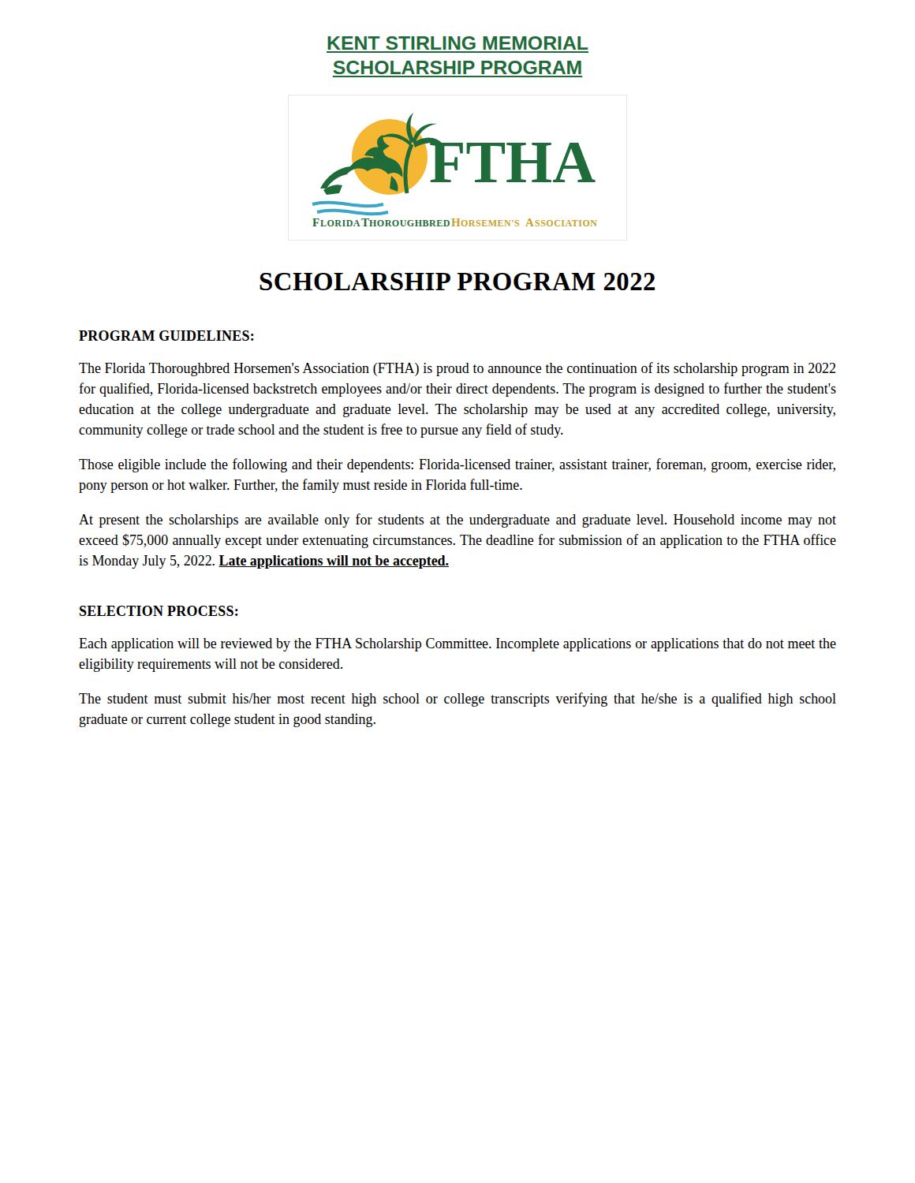KENT STIRLING MEMORIAL SCHOLARSHIP PROGRAM
FTHA F LORIDA T HOROUGHBRED H ORSEMEN'S A SSOCIATION
SCHOLARSHIP PROGRAM 2022
PROGRAM GUIDELINES:
The Florida Thoroughbred Horsemen's Association (FTHA) is proud to announce the continuation of its scholarship program in 2022 for qualified, Florida-licensed backstretch employees and/or their direct dependents. The program is designed to further the student's education at the college undergraduate and graduate level. The scholarship may be used at any accredited college, university, community college or trade school and the student is free to pursue any field of study.
Those eligible include the following and their dependents: Florida-licensed trainer, assistant trainer, foreman, groom, exercise rider, pony person or hot walker. Further, the family must reside in Florida full-time.
At present the scholarships are available only for students at the undergraduate and graduate level. Household income may not exceed $75,000 annually except under extenuating circumstances. The deadline for submission of an application to the FTHA office is Monday July 5, 2022. Late applications will not be accepted.
SELECTION PROCESS:
Each application will be reviewed by the FTHA Scholarship Committee. Incomplete applications or applications that do not meet the eligibility requirements will not be considered.
The student must submit his/her most recent high school or college transcripts verifying that he/she is a qualified high school graduate or current college student in good standing.